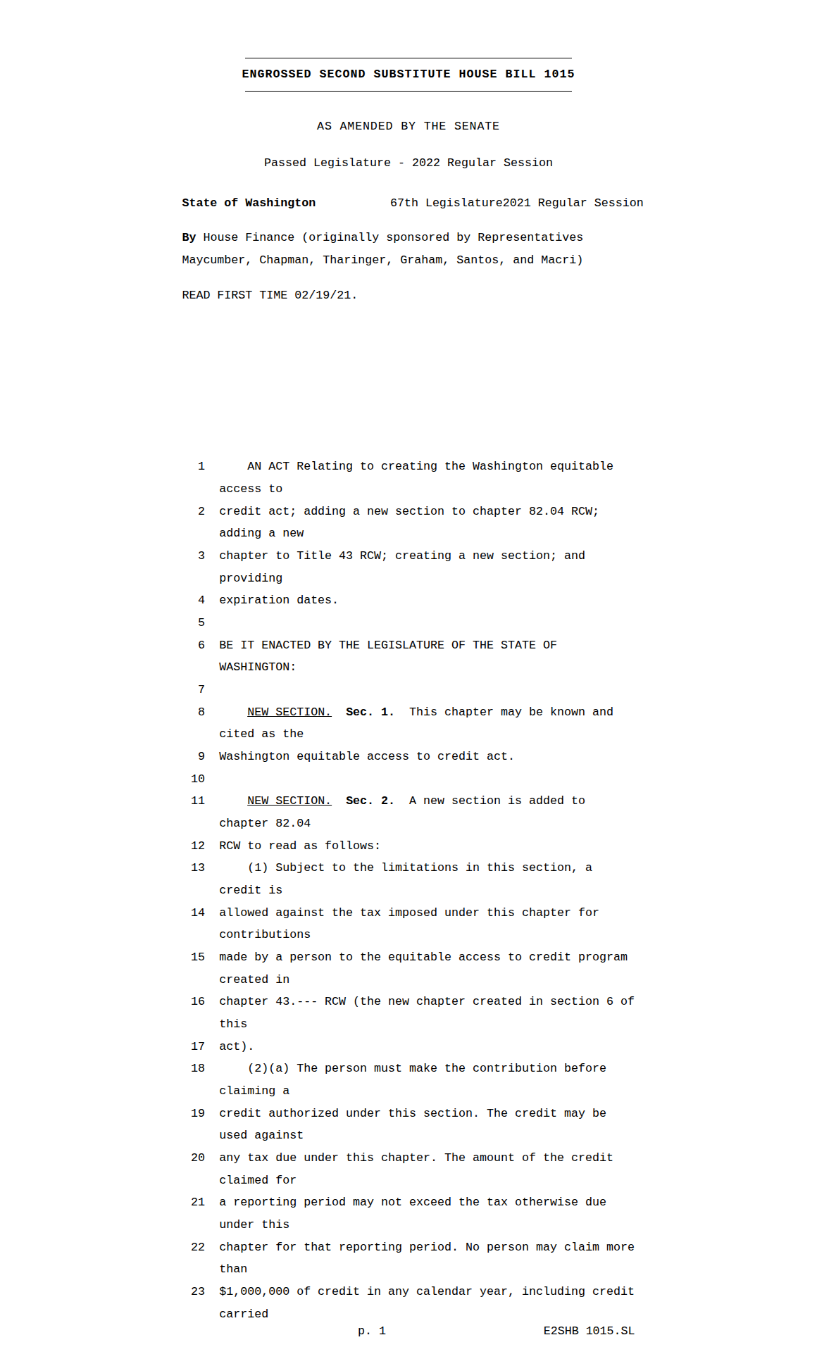ENGROSSED SECOND SUBSTITUTE HOUSE BILL 1015
AS AMENDED BY THE SENATE
Passed Legislature - 2022 Regular Session
State of Washington 67th Legislature 2021 Regular Session
By House Finance (originally sponsored by Representatives Maycumber, Chapman, Tharinger, Graham, Santos, and Macri)
READ FIRST TIME 02/19/21.
AN ACT Relating to creating the Washington equitable access to
credit act; adding a new section to chapter 82.04 RCW; adding a new
chapter to Title 43 RCW; creating a new section; and providing
expiration dates.
BE IT ENACTED BY THE LEGISLATURE OF THE STATE OF WASHINGTON:
NEW SECTION. Sec. 1. This chapter may be known and cited as the
Washington equitable access to credit act.
NEW SECTION. Sec. 2. A new section is added to chapter 82.04
RCW to read as follows:
(1) Subject to the limitations in this section, a credit is
allowed against the tax imposed under this chapter for contributions
made by a person to the equitable access to credit program created in
chapter 43.--- RCW (the new chapter created in section 6 of this
act).
(2)(a) The person must make the contribution before claiming a
credit authorized under this section. The credit may be used against
any tax due under this chapter. The amount of the credit claimed for
a reporting period may not exceed the tax otherwise due under this
chapter for that reporting period. No person may claim more than
$1,000,000 of credit in any calendar year, including credit carried
p. 1 E2SHB 1015.SL